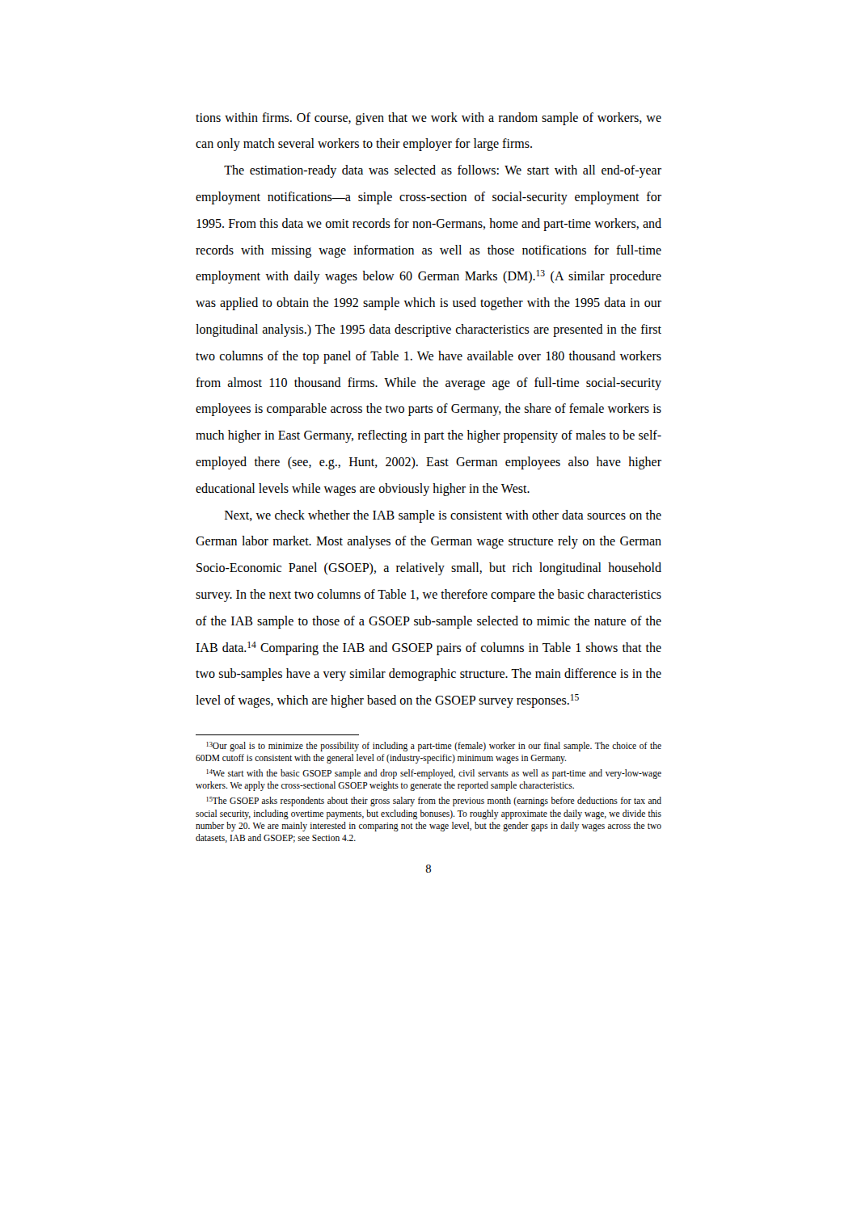tions within firms. Of course, given that we work with a random sample of workers, we can only match several workers to their employer for large firms.
The estimation-ready data was selected as follows: We start with all end-of-year employment notifications—a simple cross-section of social-security employment for 1995. From this data we omit records for non-Germans, home and part-time workers, and records with missing wage information as well as those notifications for full-time employment with daily wages below 60 German Marks (DM).13 (A similar procedure was applied to obtain the 1992 sample which is used together with the 1995 data in our longitudinal analysis.) The 1995 data descriptive characteristics are presented in the first two columns of the top panel of Table 1. We have available over 180 thousand workers from almost 110 thousand firms. While the average age of full-time social-security employees is comparable across the two parts of Germany, the share of female workers is much higher in East Germany, reflecting in part the higher propensity of males to be self-employed there (see, e.g., Hunt, 2002). East German employees also have higher educational levels while wages are obviously higher in the West.
Next, we check whether the IAB sample is consistent with other data sources on the German labor market. Most analyses of the German wage structure rely on the German Socio-Economic Panel (GSOEP), a relatively small, but rich longitudinal household survey. In the next two columns of Table 1, we therefore compare the basic characteristics of the IAB sample to those of a GSOEP sub-sample selected to mimic the nature of the IAB data.14 Comparing the IAB and GSOEP pairs of columns in Table 1 shows that the two sub-samples have a very similar demographic structure. The main difference is in the level of wages, which are higher based on the GSOEP survey responses.15
13Our goal is to minimize the possibility of including a part-time (female) worker in our final sample. The choice of the 60DM cutoff is consistent with the general level of (industry-specific) minimum wages in Germany.
14We start with the basic GSOEP sample and drop self-employed, civil servants as well as part-time and very-low-wage workers. We apply the cross-sectional GSOEP weights to generate the reported sample characteristics.
15The GSOEP asks respondents about their gross salary from the previous month (earnings before deductions for tax and social security, including overtime payments, but excluding bonuses). To roughly approximate the daily wage, we divide this number by 20. We are mainly interested in comparing not the wage level, but the gender gaps in daily wages across the two datasets, IAB and GSOEP; see Section 4.2.
8